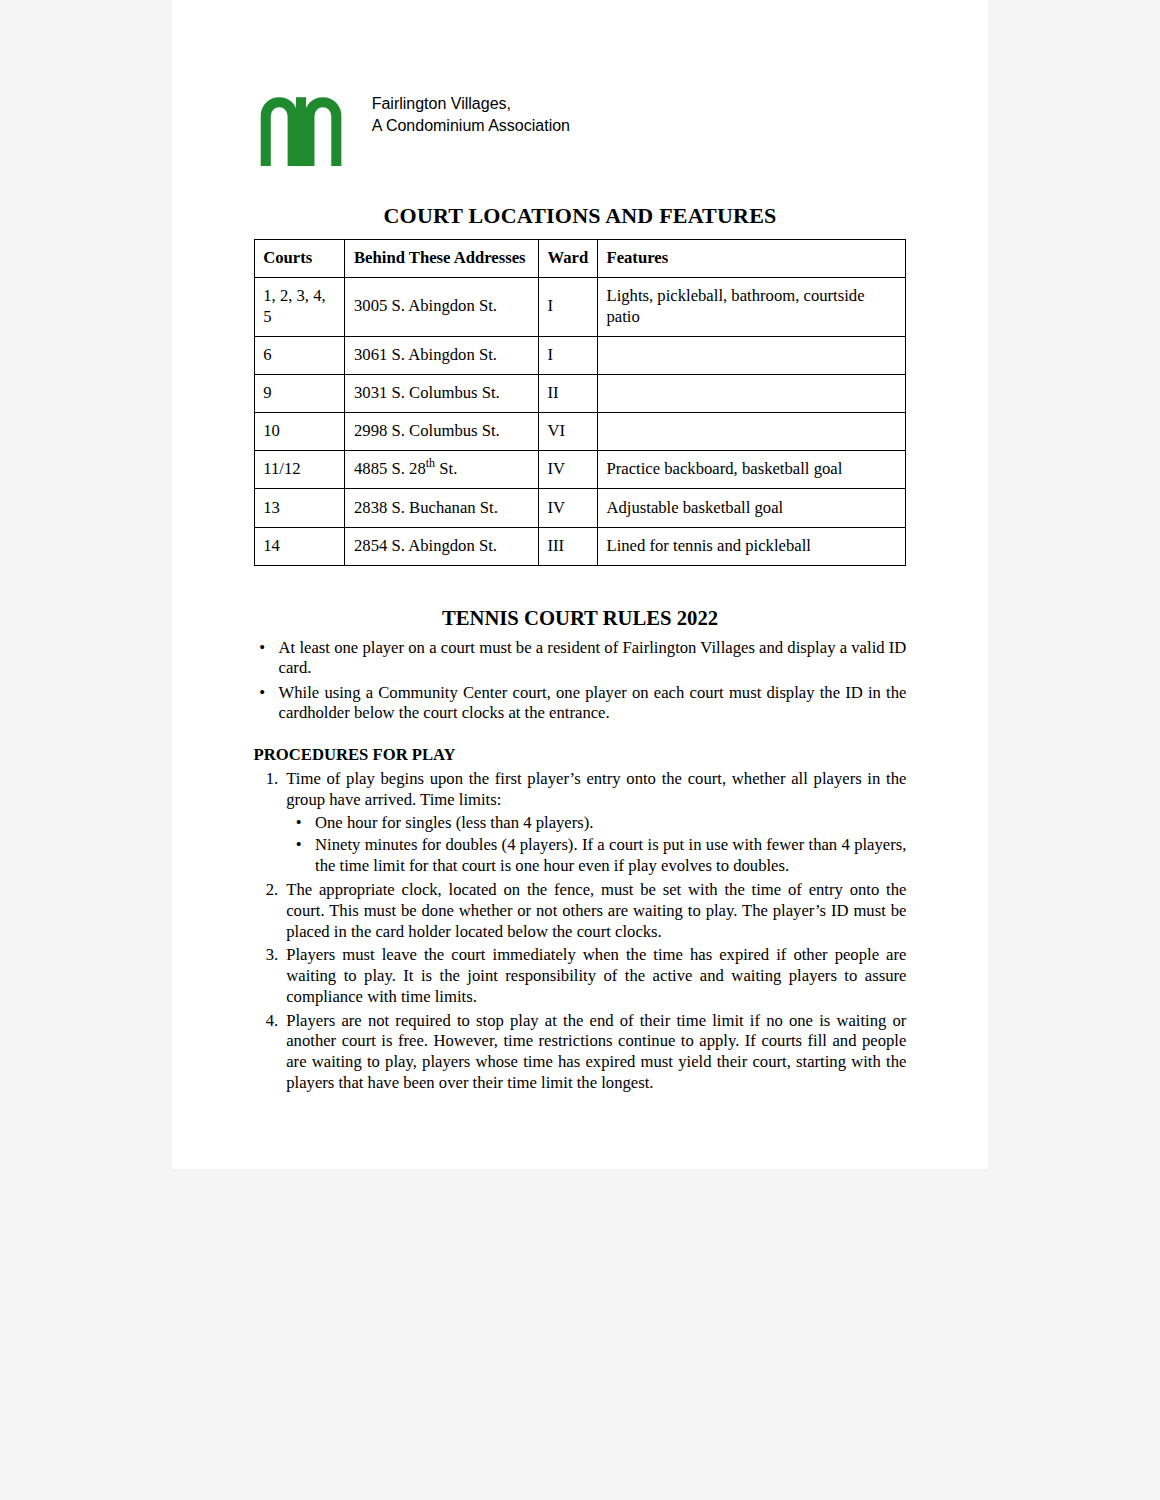Fairlington Villages,
A Condominium Association
COURT LOCATIONS AND FEATURES
| Courts | Behind These Addresses | Ward | Features |
| --- | --- | --- | --- |
| 1, 2, 3, 4, 5 | 3005 S. Abingdon St. | I | Lights, pickleball, bathroom, courtside patio |
| 6 | 3061 S. Abingdon St. | I | |
| 9 | 3031 S. Columbus St. | II | |
| 10 | 2998 S. Columbus St. | VI | |
| 11/12 | 4885 S. 28 th St. | IV | Practice backboard, basketball goal |
| 13 | 2838 S. Buchanan St. | IV | Adjustable basketball goal |
| 14 | 2854 S. Abingdon St. | III | Lined for tennis and pickleball |
TENNIS COURT RULES 2022
At least one player on a court must be a resident of Fairlington Villages and display a valid ID card.
While using a Community Center court, one player on each court must display the ID in the cardholder below the court clocks at the entrance.
PROCEDURES FOR PLAY
Time of play begins upon the first player’s entry onto the court, whether all players in the group have arrived. Time limits:
One hour for singles (less than 4 players).
Ninety minutes for doubles (4 players). If a court is put in use with fewer than 4 players, the time limit for that court is one hour even if play evolves to doubles.
The appropriate clock, located on the fence, must be set with the time of entry onto the court. This must be done whether or not others are waiting to play. The player’s ID must be placed in the card holder located below the court clocks.
Players must leave the court immediately when the time has expired if other people are waiting to play. It is the joint responsibility of the active and waiting players to assure compliance with time limits.
Players are not required to stop play at the end of their time limit if no one is waiting or another court is free. However, time restrictions continue to apply. If courts fill and people are waiting to play, players whose time has expired must yield their court, starting with the players that have been over their time limit the longest.